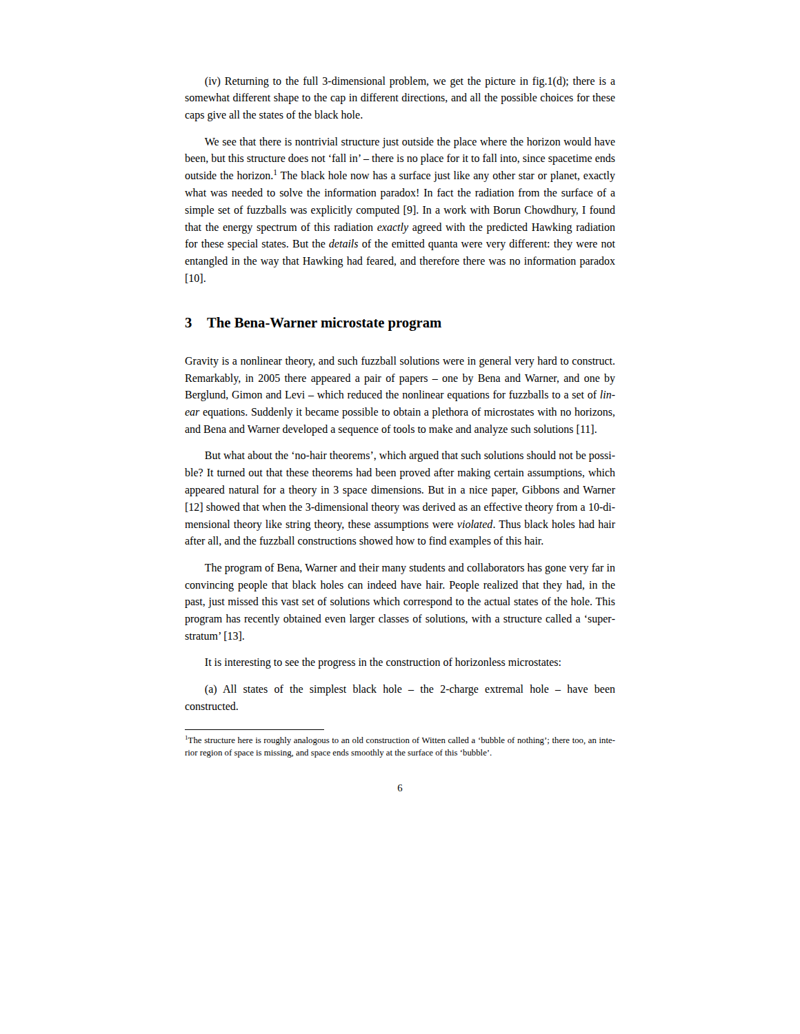(iv) Returning to the full 3-dimensional problem, we get the picture in fig.1(d); there is a somewhat different shape to the cap in different directions, and all the possible choices for these caps give all the states of the black hole.
We see that there is nontrivial structure just outside the place where the horizon would have been, but this structure does not ‘fall in’ – there is no place for it to fall into, since spacetime ends outside the horizon.1 The black hole now has a surface just like any other star or planet, exactly what was needed to solve the information paradox! In fact the radiation from the surface of a simple set of fuzzballs was explicitly computed [9]. In a work with Borun Chowdhury, I found that the energy spectrum of this radiation exactly agreed with the predicted Hawking radiation for these special states. But the details of the emitted quanta were very different: they were not entangled in the way that Hawking had feared, and therefore there was no information paradox [10].
3 The Bena-Warner microstate program
Gravity is a nonlinear theory, and such fuzzball solutions were in general very hard to construct. Remarkably, in 2005 there appeared a pair of papers – one by Bena and Warner, and one by Berglund, Gimon and Levi – which reduced the nonlinear equations for fuzzballs to a set of linear equations. Suddenly it became possible to obtain a plethora of microstates with no horizons, and Bena and Warner developed a sequence of tools to make and analyze such solutions [11].
But what about the ‘no-hair theorems’, which argued that such solutions should not be possible? It turned out that these theorems had been proved after making certain assumptions, which appeared natural for a theory in 3 space dimensions. But in a nice paper, Gibbons and Warner [12] showed that when the 3-dimensional theory was derived as an effective theory from a 10-dimensional theory like string theory, these assumptions were violated. Thus black holes had hair after all, and the fuzzball constructions showed how to find examples of this hair.
The program of Bena, Warner and their many students and collaborators has gone very far in convincing people that black holes can indeed have hair. People realized that they had, in the past, just missed this vast set of solutions which correspond to the actual states of the hole. This program has recently obtained even larger classes of solutions, with a structure called a ‘superstratum’ [13].
It is interesting to see the progress in the construction of horizonless microstates:
(a) All states of the simplest black hole – the 2-charge extremal hole – have been constructed.
1The structure here is roughly analogous to an old construction of Witten called a ‘bubble of nothing’; there too, an interior region of space is missing, and space ends smoothly at the surface of this ‘bubble’.
6